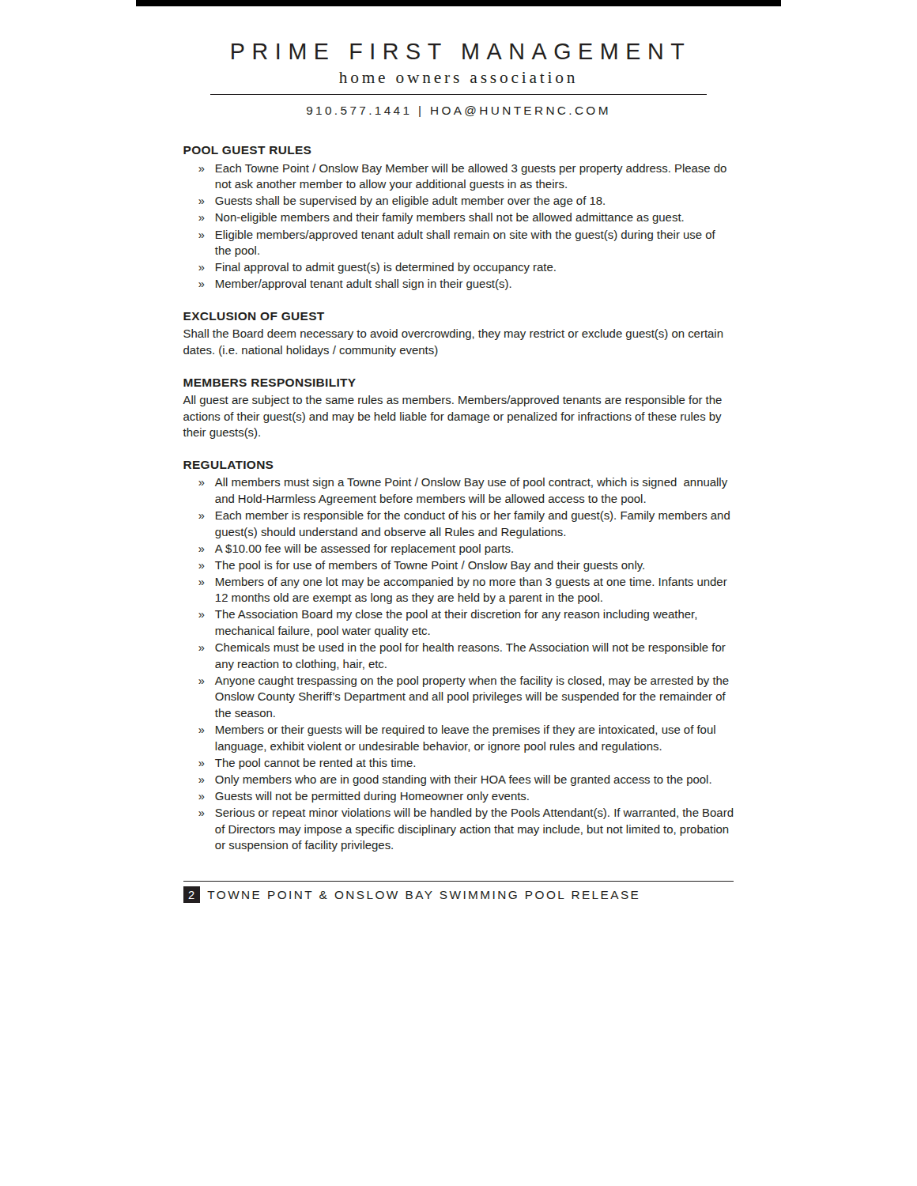PRIME FIRST MANAGEMENT
home owners association
910.577.1441 | HOA@HUNTERNC.COM
Pool Guest Rules
Each Towne Point / Onslow Bay Member will be allowed 3 guests per property address. Please do not ask another member to allow your additional guests in as theirs.
Guests shall be supervised by an eligible adult member over the age of 18.
Non-eligible members and their family members shall not be allowed admittance as guest.
Eligible members/approved tenant adult shall remain on site with the guest(s) during their use of the pool.
Final approval to admit guest(s) is determined by occupancy rate.
Member/approval tenant adult shall sign in their guest(s).
Exclusion of Guest
Shall the Board deem necessary to avoid overcrowding, they may restrict or exclude guest(s) on certain dates. (i.e. national holidays / community events)
Members Responsibility
All guest are subject to the same rules as members. Members/approved tenants are responsible for the actions of their guest(s) and may be held liable for damage or penalized for infractions of these rules by their guests(s).
Regulations
All members must sign a Towne Point / Onslow Bay use of pool contract, which is signed annually and Hold-Harmless Agreement before members will be allowed access to the pool.
Each member is responsible for the conduct of his or her family and guest(s). Family members and guest(s) should understand and observe all Rules and Regulations.
A $10.00 fee will be assessed for replacement pool parts.
The pool is for use of members of Towne Point / Onslow Bay and their guests only.
Members of any one lot may be accompanied by no more than 3 guests at one time. Infants under 12 months old are exempt as long as they are held by a parent in the pool.
The Association Board my close the pool at their discretion for any reason including weather, mechanical failure, pool water quality etc.
Chemicals must be used in the pool for health reasons. The Association will not be responsible for any reaction to clothing, hair, etc.
Anyone caught trespassing on the pool property when the facility is closed, may be arrested by the Onslow County Sheriff’s Department and all pool privileges will be suspended for the remainder of the season.
Members or their guests will be required to leave the premises if they are intoxicated, use of foul language, exhibit violent or undesirable behavior, or ignore pool rules and regulations.
The pool cannot be rented at this time.
Only members who are in good standing with their HOA fees will be granted access to the pool.
Guests will not be permitted during Homeowner only events.
Serious or repeat minor violations will be handled by the Pools Attendant(s). If warranted, the Board of Directors may impose a specific disciplinary action that may include, but not limited to, probation or suspension of facility privileges.
2 TOWNE POINT & ONSLOW BAY SWIMMING POOL RELEASE